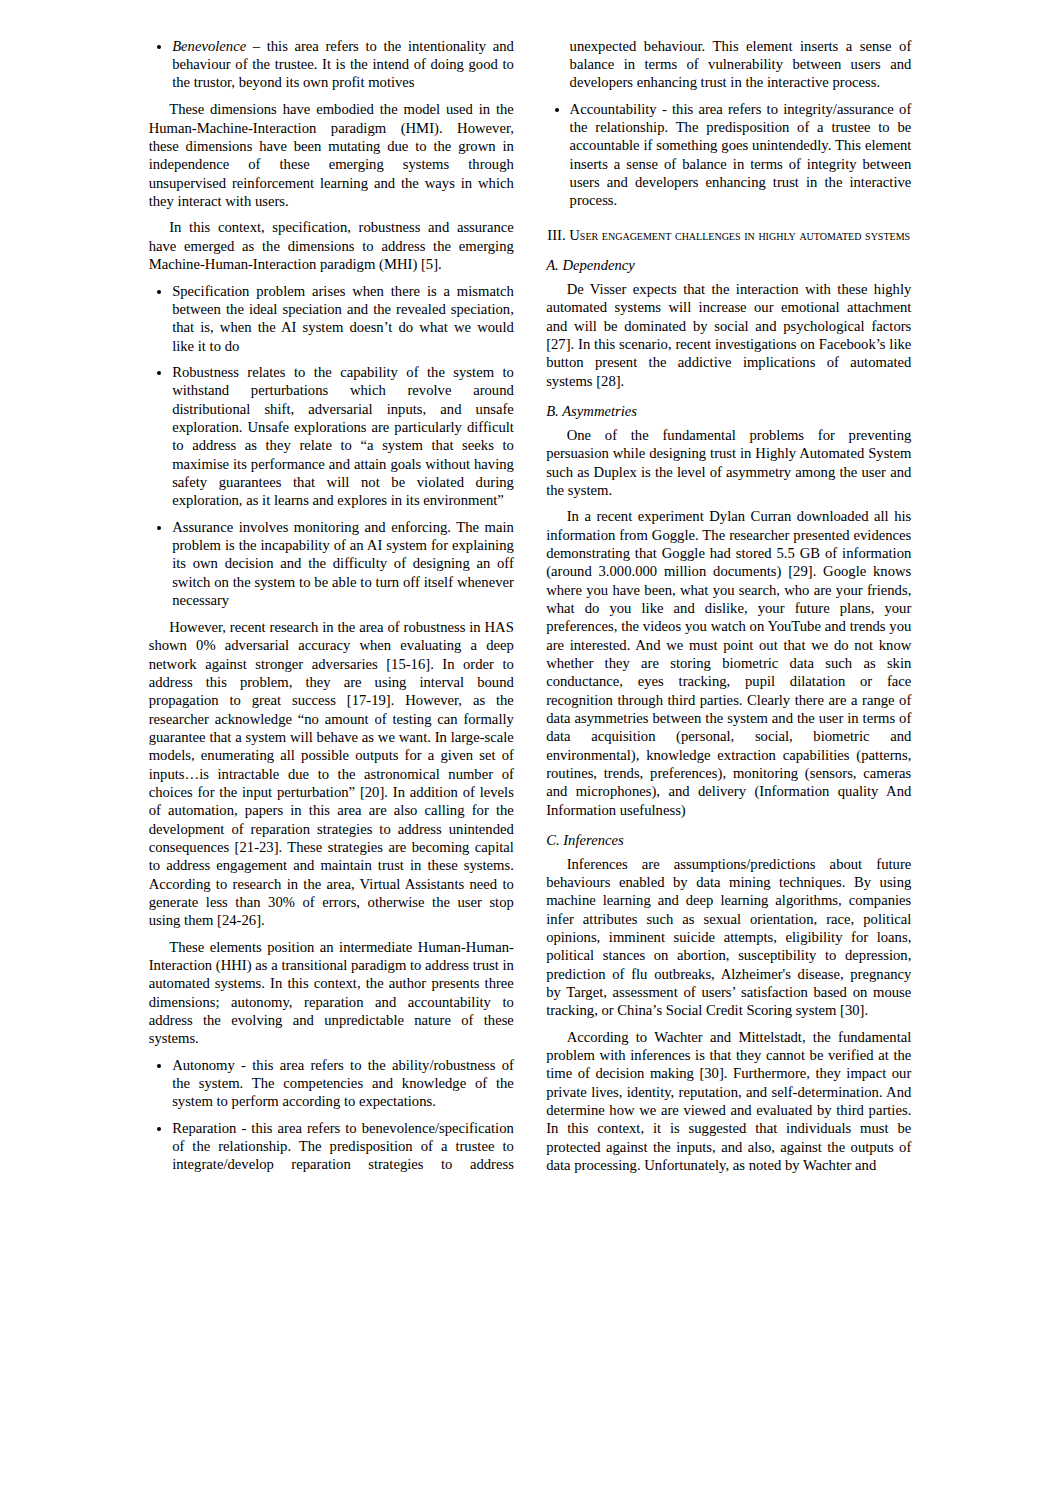Benevolence – this area refers to the intentionality and behaviour of the trustee. It is the intend of doing good to the trustor, beyond its own profit motives
These dimensions have embodied the model used in the Human-Machine-Interaction paradigm (HMI). However, these dimensions have been mutating due to the grown in independence of these emerging systems through unsupervised reinforcement learning and the ways in which they interact with users.
In this context, specification, robustness and assurance have emerged as the dimensions to address the emerging Machine-Human-Interaction paradigm (MHI) [5].
Specification problem arises when there is a mismatch between the ideal speciation and the revealed speciation, that is, when the AI system doesn’t do what we would like it to do
Robustness relates to the capability of the system to withstand perturbations which revolve around distributional shift, adversarial inputs, and unsafe exploration. Unsafe explorations are particularly difficult to address as they relate to “a system that seeks to maximise its performance and attain goals without having safety guarantees that will not be violated during exploration, as it learns and explores in its environment”
Assurance involves monitoring and enforcing. The main problem is the incapability of an AI system for explaining its own decision and the difficulty of designing an off switch on the system to be able to turn off itself whenever necessary
However, recent research in the area of robustness in HAS shown 0% adversarial accuracy when evaluating a deep network against stronger adversaries [15-16]. In order to address this problem, they are using interval bound propagation to great success [17-19]. However, as the researcher acknowledge “no amount of testing can formally guarantee that a system will behave as we want. In large-scale models, enumerating all possible outputs for a given set of inputs…is intractable due to the astronomical number of choices for the input perturbation” [20]. In addition of levels of automation, papers in this area are also calling for the development of reparation strategies to address unintended consequences [21-23]. These strategies are becoming capital to address engagement and maintain trust in these systems. According to research in the area, Virtual Assistants need to generate less than 30% of errors, otherwise the user stop using them [24-26].
These elements position an intermediate Human-Human-Interaction (HHI) as a transitional paradigm to address trust in automated systems. In this context, the author presents three dimensions; autonomy, reparation and accountability to address the evolving and unpredictable nature of these systems.
Autonomy - this area refers to the ability/robustness of the system. The competencies and knowledge of the system to perform according to expectations.
Reparation - this area refers to benevolence/specification of the relationship. The predisposition of a trustee to integrate/develop reparation strategies to address unexpected behaviour. This element inserts a sense of balance in terms of vulnerability between users and developers enhancing trust in the interactive process.
Accountability - this area refers to integrity/assurance of the relationship. The predisposition of a trustee to be accountable if something goes unintendedly. This element inserts a sense of balance in terms of integrity between users and developers enhancing trust in the interactive process.
III. User engagement challenges in highly automated systems
A. Dependency
De Visser expects that the interaction with these highly automated systems will increase our emotional attachment and will be dominated by social and psychological factors [27]. In this scenario, recent investigations on Facebook’s like button present the addictive implications of automated systems [28].
B. Asymmetries
One of the fundamental problems for preventing persuasion while designing trust in Highly Automated System such as Duplex is the level of asymmetry among the user and the system.
In a recent experiment Dylan Curran downloaded all his information from Goggle. The researcher presented evidences demonstrating that Goggle had stored 5.5 GB of information (around 3.000.000 million documents) [29]. Google knows where you have been, what you search, who are your friends, what do you like and dislike, your future plans, your preferences, the videos you watch on YouTube and trends you are interested. And we must point out that we do not know whether they are storing biometric data such as skin conductance, eyes tracking, pupil dilatation or face recognition through third parties. Clearly there are a range of data asymmetries between the system and the user in terms of data acquisition (personal, social, biometric and environmental), knowledge extraction capabilities (patterns, routines, trends, preferences), monitoring (sensors, cameras and microphones), and delivery (Information quality And Information usefulness)
C. Inferences
Inferences are assumptions/predictions about future behaviours enabled by data mining techniques. By using machine learning and deep learning algorithms, companies infer attributes such as sexual orientation, race, political opinions, imminent suicide attempts, eligibility for loans, political stances on abortion, susceptibility to depression, prediction of flu outbreaks, Alzheimer's disease, pregnancy by Target, assessment of users’ satisfaction based on mouse tracking, or China’s Social Credit Scoring system [30].
According to Wachter and Mittelstadt, the fundamental problem with inferences is that they cannot be verified at the time of decision making [30]. Furthermore, they impact our private lives, identity, reputation, and self-determination. And determine how we are viewed and evaluated by third parties. In this context, it is suggested that individuals must be protected against the inputs, and also, against the outputs of data processing. Unfortunately, as noted by Wachter and